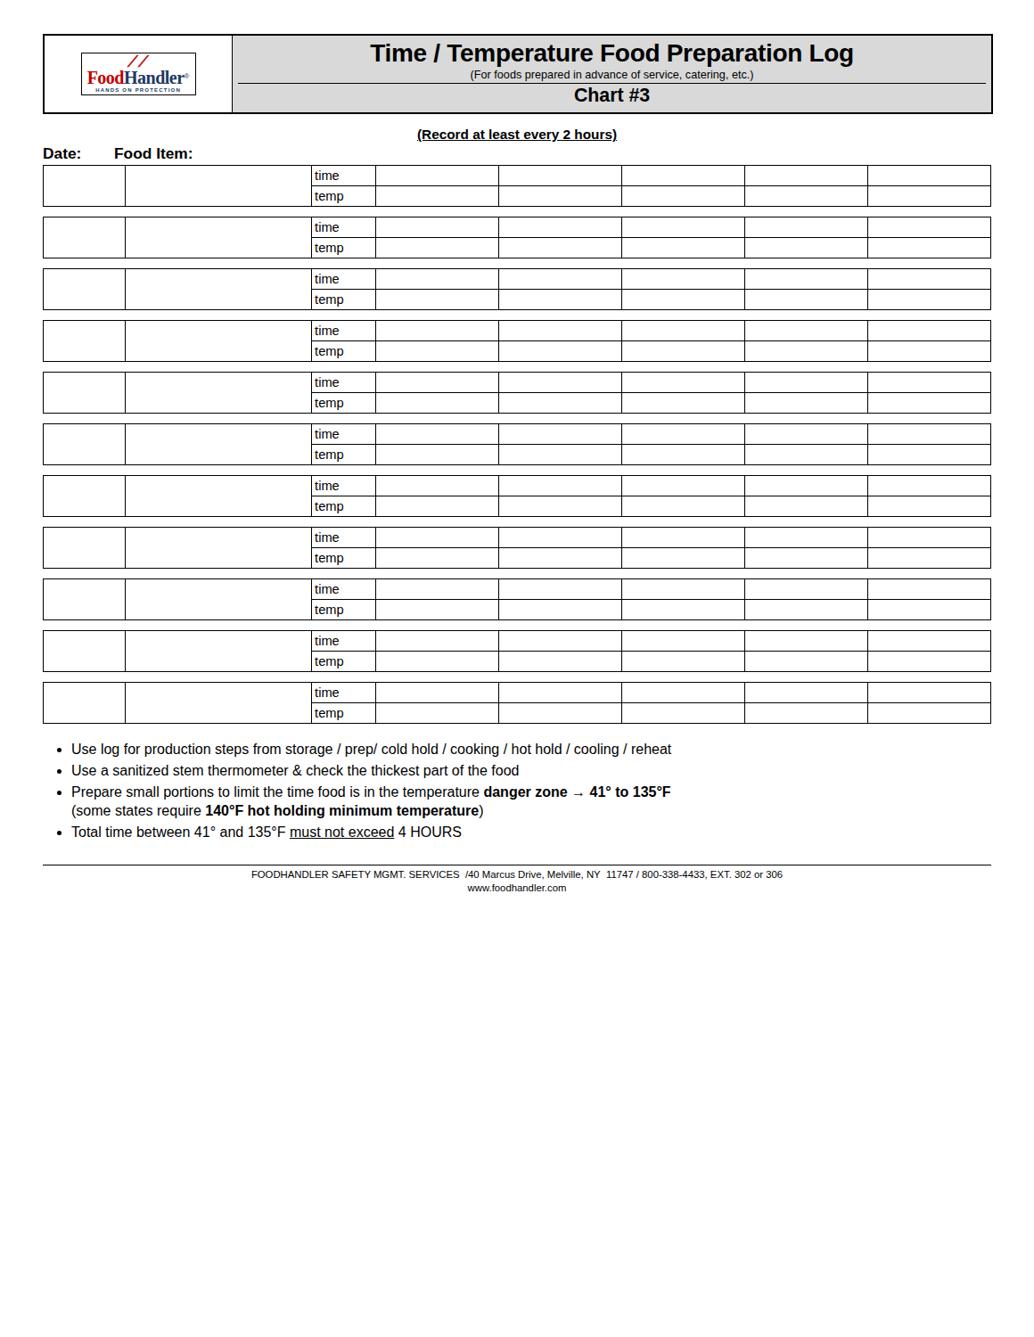⟋⟋
Food Handler®
HANDS ON PROTECTION
Time / Temperature Food Preparation Log
(For foods prepared in advance of service, catering, etc.)
Chart #3
(Record at least every 2 hours)
Date: Food Item:
| | | time | | | | | |
| temp | | | | | |
| | | time | | | | | |
| temp | | | | | |
| | | time | | | | | |
| temp | | | | | |
| | | time | | | | | |
| temp | | | | | |
| | | time | | | | | |
| temp | | | | | |
| | | time | | | | | |
| temp | | | | | |
| | | time | | | | | |
| temp | | | | | |
| | | time | | | | | |
| temp | | | | | |
| | | time | | | | | |
| temp | | | | | |
| | | time | | | | | |
| temp | | | | | |
| | | time | | | | | |
| temp | | | | | |
Use log for production steps from storage / prep/ cold hold / cooking / hot hold / cooling / reheat
Use a sanitized stem thermometer & check the thickest part of the food
Prepare small portions to limit the time food is in the temperature danger zone → 41° to 135°F
(some states require 140°F hot holding minimum temperature)
Total time between 41° and 135°F must not exceed 4 HOURS
FOODHANDLER SAFETY MGMT. SERVICES /40 Marcus Drive, Melville, NY 11747 / 800-338-4433, EXT. 302 or 306
www.foodhandler.com